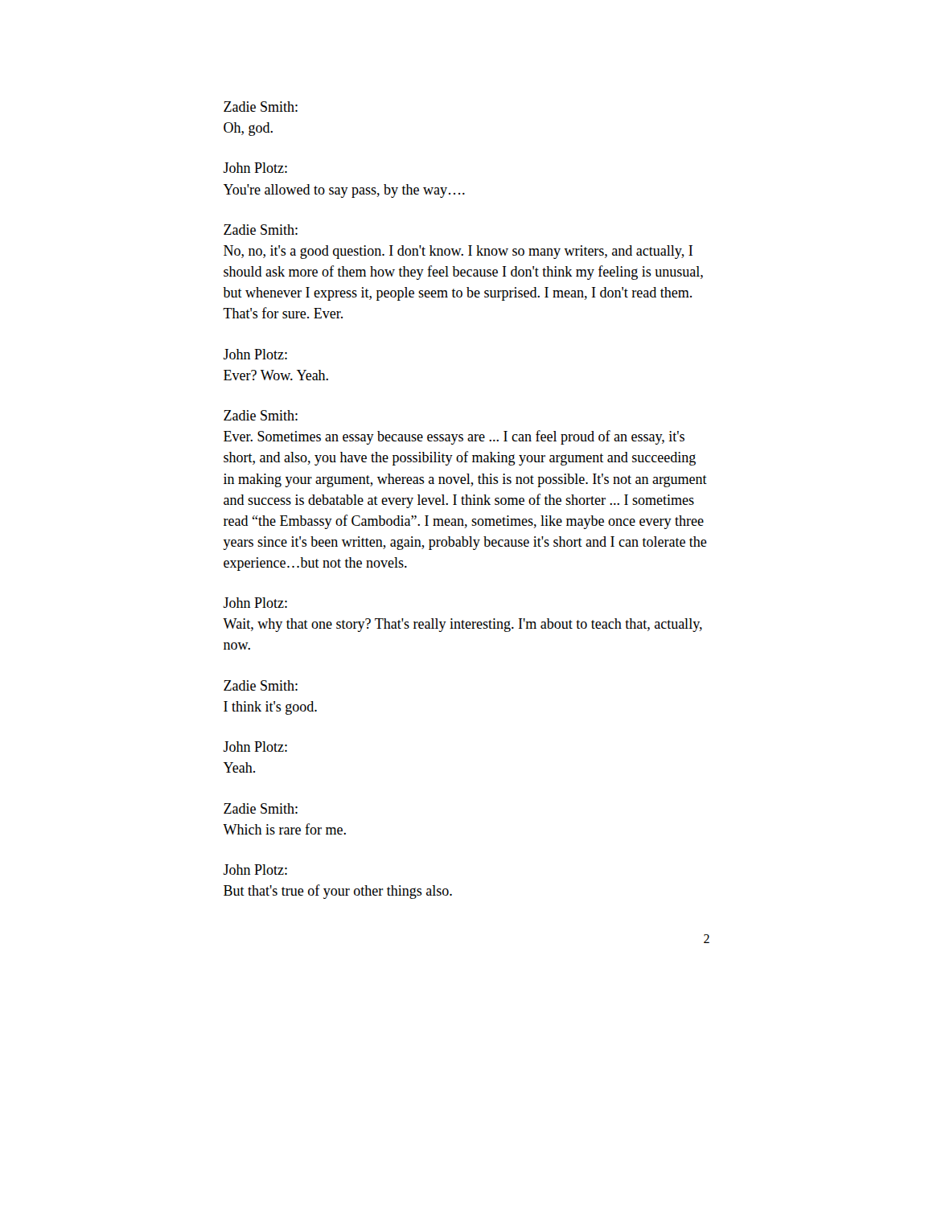Zadie Smith:
Oh, god.
John Plotz:
You're allowed to say pass, by the way….
Zadie Smith:
No, no, it's a good question. I don't know. I know so many writers, and actually, I should ask more of them how they feel because I don't think my feeling is unusual, but whenever I express it, people seem to be surprised. I mean, I don't read them. That's for sure. Ever.
John Plotz:
Ever? Wow. Yeah.
Zadie Smith:
Ever. Sometimes an essay because essays are ... I can feel proud of an essay, it's short, and also, you have the possibility of making your argument and succeeding in making your argument, whereas a novel, this is not possible. It's not an argument and success is debatable at every level. I think some of the shorter ... I sometimes read “the Embassy of Cambodia”. I mean, sometimes, like maybe once every three years since it's been written, again, probably because it's short and I can tolerate the experience…but not the novels.
John Plotz:
Wait, why that one story? That's really interesting. I'm about to teach that, actually, now.
Zadie Smith:
I think it's good.
John Plotz:
Yeah.
Zadie Smith:
Which is rare for me.
John Plotz:
But that's true of your other things also.
2